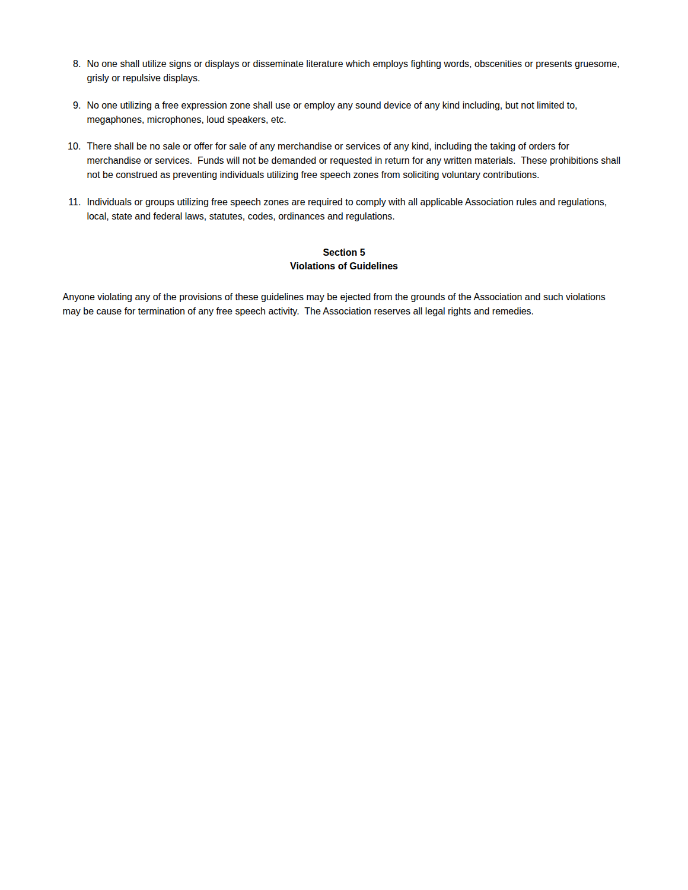No one shall utilize signs or displays or disseminate literature which employs fighting words, obscenities or presents gruesome, grisly or repulsive displays.
No one utilizing a free expression zone shall use or employ any sound device of any kind including, but not limited to, megaphones, microphones, loud speakers, etc.
There shall be no sale or offer for sale of any merchandise or services of any kind, including the taking of orders for merchandise or services. Funds will not be demanded or requested in return for any written materials. These prohibitions shall not be construed as preventing individuals utilizing free speech zones from soliciting voluntary contributions.
Individuals or groups utilizing free speech zones are required to comply with all applicable Association rules and regulations, local, state and federal laws, statutes, codes, ordinances and regulations.
Section 5
Violations of Guidelines
Anyone violating any of the provisions of these guidelines may be ejected from the grounds of the Association and such violations may be cause for termination of any free speech activity. The Association reserves all legal rights and remedies.